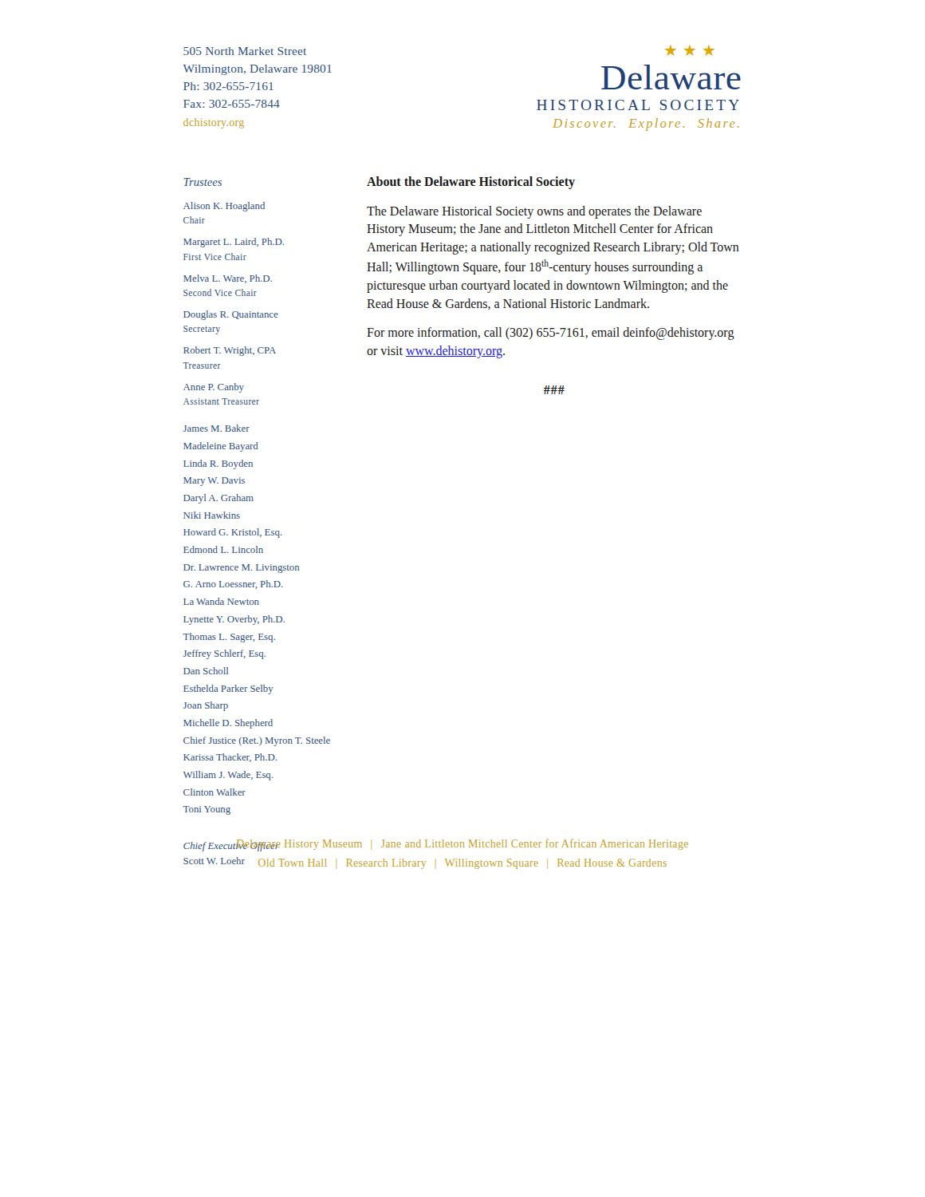505 North Market Street
Wilmington, Delaware 19801
Ph: 302-655-7161
Fax: 302-655-7844
dchistory.org
★★★
Delaware
HISTORICAL SOCIETY
Discover. Explore. Share.
Trustees
Alison K. Hoagland Chair
Margaret L. Laird, Ph.D. First Vice Chair
Melva L. Ware, Ph.D. Second Vice Chair
Douglas R. Quaintance Secretary
Robert T. Wright, CPA Treasurer
Anne P. Canby Assistant Treasurer
James M. Baker
Madeleine Bayard
Linda R. Boyden
Mary W. Davis
Daryl A. Graham
Niki Hawkins
Howard G. Kristol, Esq.
Edmond L. Lincoln
Dr. Lawrence M. Livingston
G. Arno Loessner, Ph.D.
La Wanda Newton
Lynette Y. Overby, Ph.D.
Thomas L. Sager, Esq.
Jeffrey Schlerf, Esq.
Dan Scholl
Esthelda Parker Selby
Joan Sharp
Michelle D. Shepherd
Chief Justice (Ret.) Myron T. Steele
Karissa Thacker, Ph.D.
William J. Wade, Esq.
Clinton Walker
Toni Young
Chief Executive Officer Scott W. Loehr
About the Delaware Historical Society
The Delaware Historical Society owns and operates the Delaware History Museum; the Jane and Littleton Mitchell Center for African American Heritage; a nationally recognized Research Library; Old Town Hall; Willingtown Square, four 18th-century houses surrounding a picturesque urban courtyard located in downtown Wilmington; and the Read House & Gardens, a National Historic Landmark.
For more information, call (302) 655-7161, email deinfo@dehistory.org or visit www.dehistory.org.
###
Delaware History Museum | Jane and Littleton Mitchell Center for African American Heritage
Old Town Hall | Research Library | Willingtown Square | Read House & Gardens